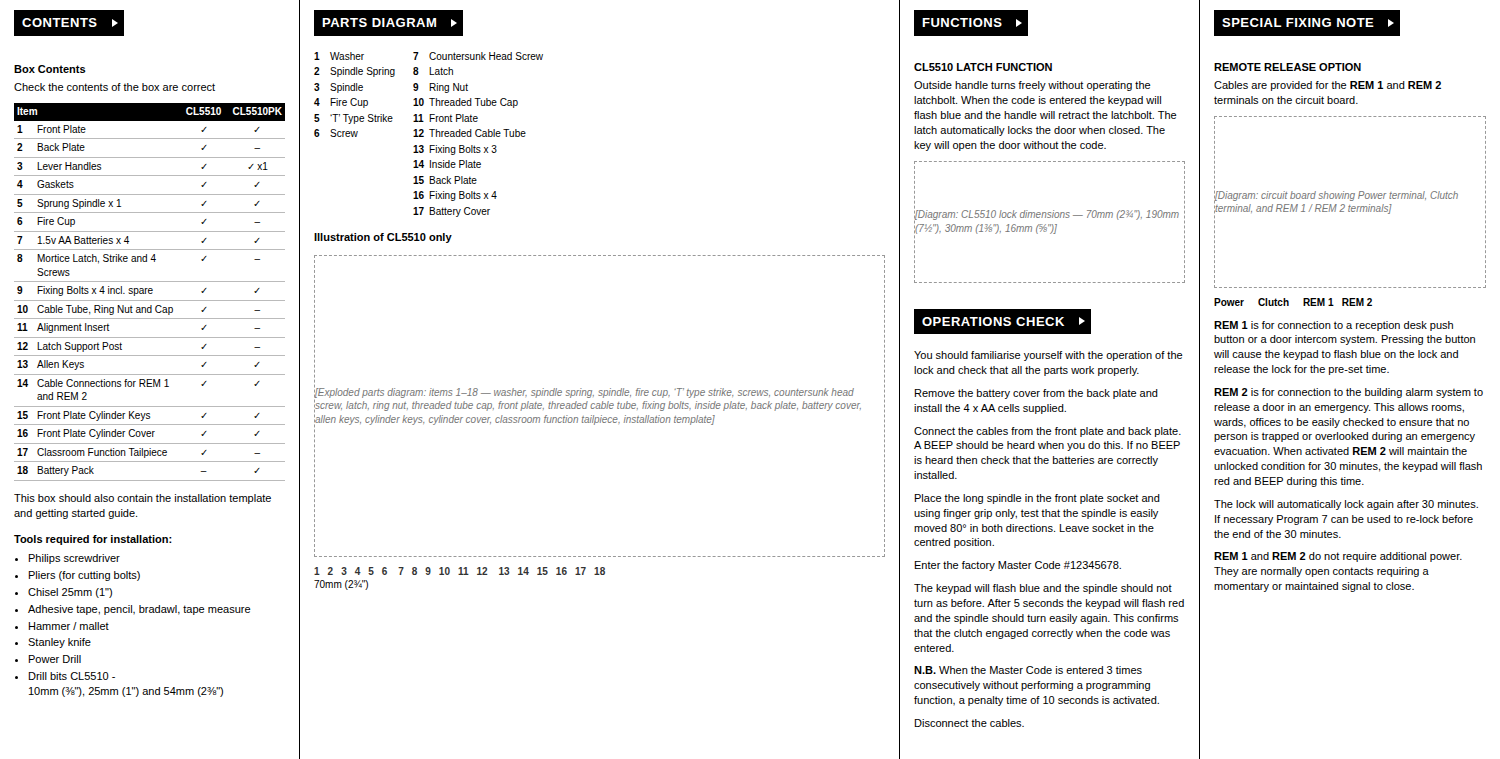Contents
Box Contents
Check the contents of the box are correct
| Item | CL5510 | CL5510PK |
| --- | --- | --- |
| 1 | Front Plate | ✓ | ✓ |
| 2 | Back Plate | ✓ | – |
| 3 | Lever Handles | ✓ | ✓ x1 |
| 4 | Gaskets | ✓ | ✓ |
| 5 | Sprung Spindle x 1 | ✓ | ✓ |
| 6 | Fire Cup | ✓ | – |
| 7 | 1.5v AA Batteries x 4 | ✓ | ✓ |
| 8 | Mortice Latch, Strike and 4 Screws | ✓ | – |
| 9 | Fixing Bolts x 4 incl. spare | ✓ | ✓ |
| 10 | Cable Tube, Ring Nut and Cap | ✓ | – |
| 11 | Alignment Insert | ✓ | – |
| 12 | Latch Support Post | ✓ | – |
| 13 | Allen Keys | ✓ | ✓ |
| 14 | Cable Connections for REM 1 and REM 2 | ✓ | ✓ |
| 15 | Front Plate Cylinder Keys | ✓ | ✓ |
| 16 | Front Plate Cylinder Cover | ✓ | ✓ |
| 17 | Classroom Function Tailpiece | ✓ | – |
| 18 | Battery Pack | – | ✓ |
This box should also contain the installation template and getting started guide.
Tools required for installation:
Philips screwdriver
Pliers (for cutting bolts)
Chisel 25mm (1")
Adhesive tape, pencil, bradawl, tape measure
Hammer / mallet
Stanley knife
Power Drill
Drill bits CL5510 -
10mm (⅜"), 25mm (1") and 54mm (2⅜")
Parts Diagram
Washer
Spindle Spring
Spindle
Fire Cup
‘T’ Type Strike
Screw
Countersunk Head Screw
Latch
Ring Nut
Threaded Tube Cap
Front Plate
Threaded Cable Tube
Fixing Bolts x 3
Inside Plate
Back Plate
Fixing Bolts x 4
Battery Cover
Illustration of CL5510 only
[Exploded parts diagram: items 1–18 — washer, spindle spring, spindle, fire cup, ‘T’ type strike, screws, countersunk head screw, latch, ring nut, threaded tube cap, front plate, threaded cable tube, fixing bolts, inside plate, back plate, battery cover, allen keys, cylinder keys, cylinder cover, classroom function tailpiece, installation template]
123456 789101112 131415161718
70mm (2¾")
Functions
CL5510 LATCH FUNCTION
Outside handle turns freely without operating the latchbolt. When the code is entered the keypad will flash blue and the handle will retract the latchbolt. The latch automatically locks the door when closed. The key will open the door without the code.
[Diagram: CL5510 lock dimensions — 70mm (2¾"), 190mm (7½"), 30mm (1⅜"), 16mm (⅝")]
Operations Check
You should familiarise yourself with the operation of the lock and check that all the parts work properly.
Remove the battery cover from the back plate and install the 4 x AA cells supplied.
Connect the cables from the front plate and back plate. A BEEP should be heard when you do this. If no BEEP is heard then check that the batteries are correctly installed.
Place the long spindle in the front plate socket and using finger grip only, test that the spindle is easily moved 80° in both directions. Leave socket in the centred position.
Enter the factory Master Code #12345678.
The keypad will flash blue and the spindle should not turn as before. After 5 seconds the keypad will flash red and the spindle should turn easily again. This confirms that the clutch engaged correctly when the code was entered.
N.B. When the Master Code is entered 3 times consecutively without performing a programming function, a penalty time of 10 seconds is activated.
Disconnect the cables.
Special Fixing Note
REMOTE RELEASE OPTION
Cables are provided for the REM 1 and REM 2 terminals on the circuit board.
[Diagram: circuit board showing Power terminal, Clutch terminal, and REM 1 / REM 2 terminals]
Power Clutch REM 1 REM 2
REM 1 is for connection to a reception desk push button or a door intercom system. Pressing the button will cause the keypad to flash blue on the lock and release the lock for the pre-set time.
REM 2 is for connection to the building alarm system to release a door in an emergency. This allows rooms, wards, offices to be easily checked to ensure that no person is trapped or overlooked during an emergency evacuation. When activated REM 2 will maintain the unlocked condition for 30 minutes, the keypad will flash red and BEEP during this time.
The lock will automatically lock again after 30 minutes. If necessary Program 7 can be used to re-lock before the end of the 30 minutes.
REM 1 and REM 2 do not require additional power. They are normally open contacts requiring a momentary or maintained signal to close.